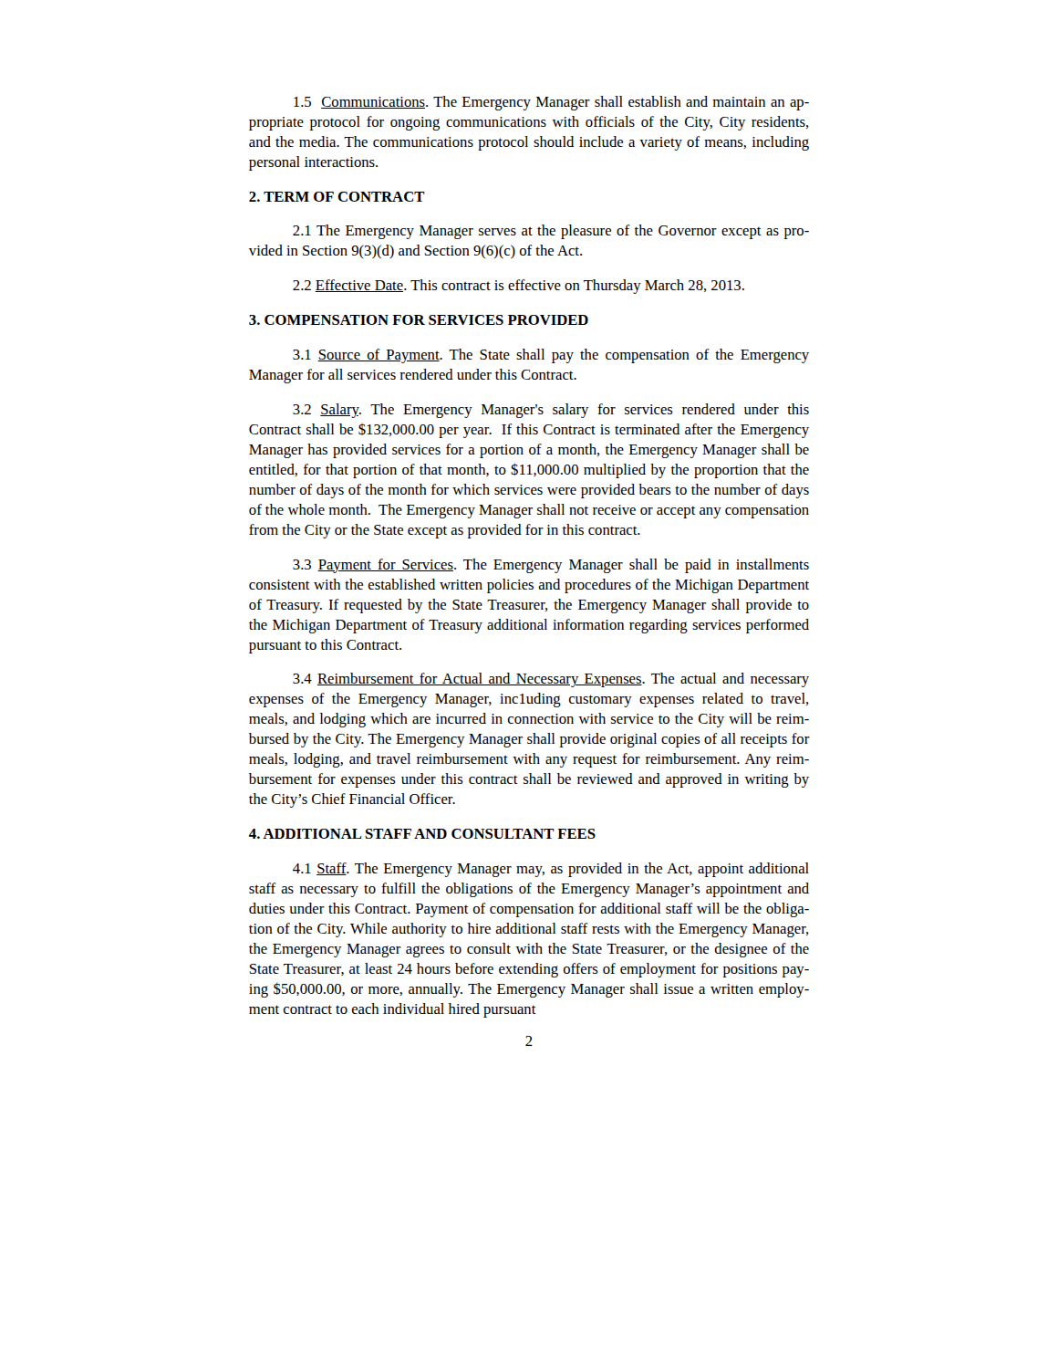1.5 Communications. The Emergency Manager shall establish and maintain an appropriate protocol for ongoing communications with officials of the City, City residents, and the media. The communications protocol should include a variety of means, including personal interactions.
2. TERM OF CONTRACT
2.1 The Emergency Manager serves at the pleasure of the Governor except as provided in Section 9(3)(d) and Section 9(6)(c) of the Act.
2.2 Effective Date. This contract is effective on Thursday March 28, 2013.
3. COMPENSATION FOR SERVICES PROVIDED
3.1 Source of Payment. The State shall pay the compensation of the Emergency Manager for all services rendered under this Contract.
3.2 Salary. The Emergency Manager's salary for services rendered under this Contract shall be $132,000.00 per year. If this Contract is terminated after the Emergency Manager has provided services for a portion of a month, the Emergency Manager shall be entitled, for that portion of that month, to $11,000.00 multiplied by the proportion that the number of days of the month for which services were provided bears to the number of days of the whole month. The Emergency Manager shall not receive or accept any compensation from the City or the State except as provided for in this contract.
3.3 Payment for Services. The Emergency Manager shall be paid in installments consistent with the established written policies and procedures of the Michigan Department of Treasury. If requested by the State Treasurer, the Emergency Manager shall provide to the Michigan Department of Treasury additional information regarding services performed pursuant to this Contract.
3.4 Reimbursement for Actual and Necessary Expenses. The actual and necessary expenses of the Emergency Manager, inc1uding customary expenses related to travel, meals, and lodging which are incurred in connection with service to the City will be reimbursed by the City. The Emergency Manager shall provide original copies of all receipts for meals, lodging, and travel reimbursement with any request for reimbursement. Any reimbursement for expenses under this contract shall be reviewed and approved in writing by the City’s Chief Financial Officer.
4. ADDITIONAL STAFF AND CONSULTANT FEES
4.1 Staff. The Emergency Manager may, as provided in the Act, appoint additional staff as necessary to fulfill the obligations of the Emergency Manager’s appointment and duties under this Contract. Payment of compensation for additional staff will be the obligation of the City. While authority to hire additional staff rests with the Emergency Manager, the Emergency Manager agrees to consult with the State Treasurer, or the designee of the State Treasurer, at least 24 hours before extending offers of employment for positions paying $50,000.00, or more, annually. The Emergency Manager shall issue a written employment contract to each individual hired pursuant
2